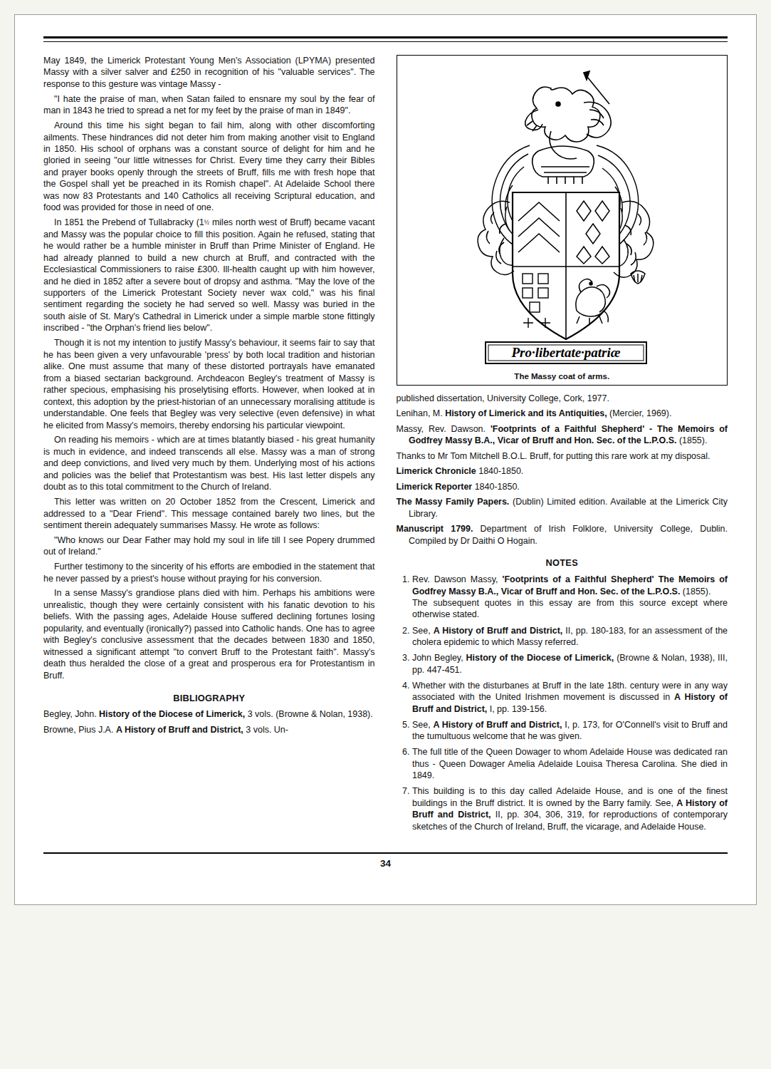May 1849, the Limerick Protestant Young Men's Association (LPYMA) presented Massy with a silver salver and £250 in recognition of his "valuable services". The response to this gesture was vintage Massy -
"I hate the praise of man, when Satan failed to ensnare my soul by the fear of man in 1843 he tried to spread a net for my feet by the praise of man in 1849".
Around this time his sight began to fail him, along with other discomforting ailments. These hindrances did not deter him from making another visit to England in 1850. His school of orphans was a constant source of delight for him and he gloried in seeing "our little witnesses for Christ. Every time they carry their Bibles and prayer books openly through the streets of Bruff, fills me with fresh hope that the Gospel shall yet be preached in its Romish chapel". At Adelaide School there was now 83 Protestants and 140 Catholics all receiving Scriptural education, and food was provided for those in need of one.
In 1851 the Prebend of Tullabracky (1½ miles north west of Bruff) became vacant and Massy was the popular choice to fill this position. Again he refused, stating that he would rather be a humble minister in Bruff than Prime Minister of England. He had already planned to build a new church at Bruff, and contracted with the Ecclesiastical Commissioners to raise £300. Ill-health caught up with him however, and he died in 1852 after a severe bout of dropsy and asthma. "May the love of the supporters of the Limerick Protestant Society never wax cold," was his final sentiment regarding the society he had served so well. Massy was buried in the south aisle of St. Mary's Cathedral in Limerick under a simple marble stone fittingly inscribed - "the Orphan's friend lies below".
Though it is not my intention to justify Massy's behaviour, it seems fair to say that he has been given a very unfavourable 'press' by both local tradition and historian alike. One must assume that many of these distorted portrayals have emanated from a biased sectarian background. Archdeacon Begley's treatment of Massy is rather specious, emphasising his proselytising efforts. However, when looked at in context, this adoption by the priest-historian of an unnecessary moralising attitude is understandable. One feels that Begley was very selective (even defensive) in what he elicited from Massy's memoirs, thereby endorsing his particular viewpoint.
On reading his memoirs - which are at times blatantly biased - his great humanity is much in evidence, and indeed transcends all else. Massy was a man of strong and deep convictions, and lived very much by them. Underlying most of his actions and policies was the belief that Protestantism was best. His last letter dispels any doubt as to this total commitment to the Church of Ireland.
This letter was written on 20 October 1852 from the Crescent, Limerick and addressed to a "Dear Friend". This message contained barely two lines, but the sentiment therein adequately summarises Massy. He wrote as follows:
"Who knows our Dear Father may hold my soul in life till I see Popery drummed out of Ireland."
Further testimony to the sincerity of his efforts are embodied in the statement that he never passed by a priest's house without praying for his conversion.
In a sense Massy's grandiose plans died with him. Perhaps his ambitions were unrealistic, though they were certainly consistent with his fanatic devotion to his beliefs. With the passing ages, Adelaide House suffered declining fortunes losing popularity, and eventually (ironically?) passed into Catholic hands. One has to agree with Begley's conclusive assessment that the decades between 1830 and 1850, witnessed a significant attempt "to convert Bruff to the Protestant faith". Massy's death thus heralded the close of a great and prosperous era for Protestantism in Bruff.
BIBLIOGRAPHY
Begley, John. History of the Diocese of Limerick, 3 vols. (Browne & Nolan, 1938).
Browne, Pius J.A. A History of Bruff and District, 3 vols. Un-
Pro·libertate·patriæ
The Massy coat of arms.
published dissertation, University College, Cork, 1977.
Lenihan, M. History of Limerick and its Antiquities, (Mercier, 1969).
Massy, Rev. Dawson. 'Footprints of a Faithful Shepherd' - The Memoirs of Godfrey Massy B.A., Vicar of Bruff and Hon. Sec. of the L.P.O.S. (1855).
Thanks to Mr Tom Mitchell B.O.L. Bruff, for putting this rare work at my disposal.
Limerick Chronicle 1840-1850.
Limerick Reporter 1840-1850.
The Massy Family Papers. (Dublin) Limited edition. Available at the Limerick City Library.
Manuscript 1799. Department of Irish Folklore, University College, Dublin. Compiled by Dr Daithi O Hogain.
NOTES
Rev. Dawson Massy, 'Footprints of a Faithful Shepherd' The Memoirs of Godfrey Massy B.A., Vicar of Bruff and Hon. Sec. of the L.P.O.S. (1855).
The subsequent quotes in this essay are from this source except where otherwise stated.
See, A History of Bruff and District, II, pp. 180-183, for an assessment of the cholera epidemic to which Massy referred.
John Begley, History of the Diocese of Limerick, (Browne & Nolan, 1938), III, pp. 447-451.
Whether with the disturbanes at Bruff in the late 18th. century were in any way associated with the United Irishmen movement is discussed in A History of Bruff and District, I, pp. 139-156.
See, A History of Bruff and District, I, p. 173, for O'Connell's visit to Bruff and the tumultuous welcome that he was given.
The full title of the Queen Dowager to whom Adelaide House was dedicated ran thus - Queen Dowager Amelia Adelaide Louisa Theresa Carolina. She died in 1849.
This building is to this day called Adelaide House, and is one of the finest buildings in the Bruff district. It is owned by the Barry family. See, A History of Bruff and District, II, pp. 304, 306, 319, for reproductions of contemporary sketches of the Church of Ireland, Bruff, the vicarage, and Adelaide House.
34